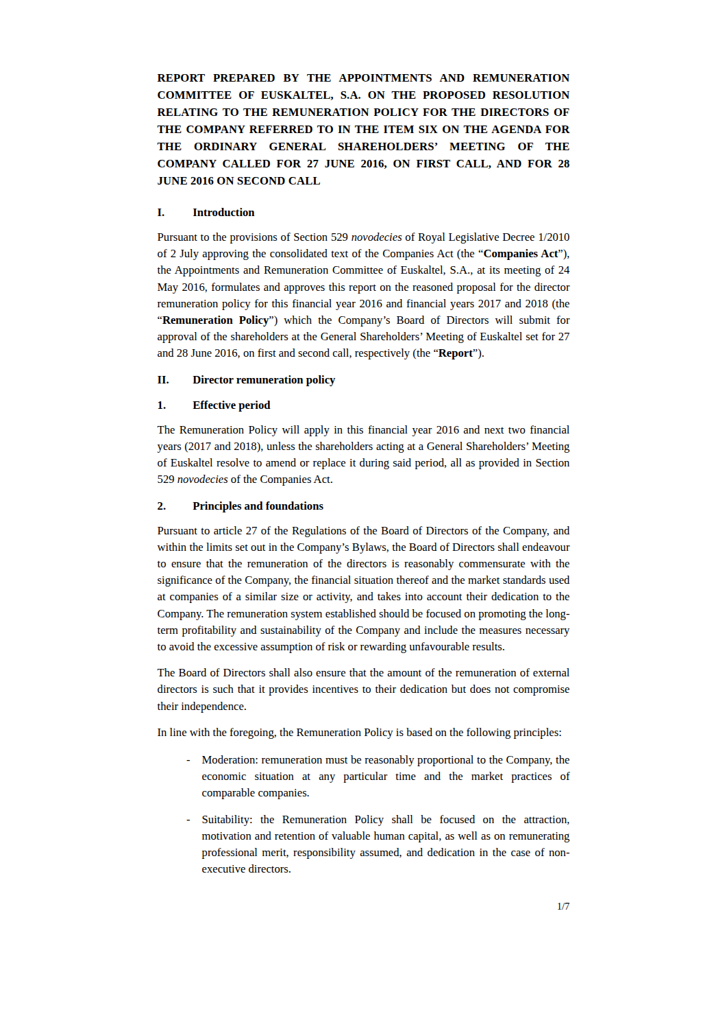Report prepared by the Appointments and Remuneration Committee of Euskaltel, S.A. on the proposed resolution relating to the remuneration policy for the directors of the Company referred to in the item six on the agenda for the Ordinary General Shareholders’ Meeting of the Company called for 27 June 2016, on first call, and for 28 June 2016 on second call
I. Introduction
Pursuant to the provisions of Section 529 novodecies of Royal Legislative Decree 1/2010 of 2 July approving the consolidated text of the Companies Act (the “Companies Act”), the Appointments and Remuneration Committee of Euskaltel, S.A., at its meeting of 24 May 2016, formulates and approves this report on the reasoned proposal for the director remuneration policy for this financial year 2016 and financial years 2017 and 2018 (the “Remuneration Policy”) which the Company’s Board of Directors will submit for approval of the shareholders at the General Shareholders’ Meeting of Euskaltel set for 27 and 28 June 2016, on first and second call, respectively (the “Report”).
II. Director remuneration policy
1. Effective period
The Remuneration Policy will apply in this financial year 2016 and next two financial years (2017 and 2018), unless the shareholders acting at a General Shareholders’ Meeting of Euskaltel resolve to amend or replace it during said period, all as provided in Section 529 novodecies of the Companies Act.
2. Principles and foundations
Pursuant to article 27 of the Regulations of the Board of Directors of the Company, and within the limits set out in the Company’s Bylaws, the Board of Directors shall endeavour to ensure that the remuneration of the directors is reasonably commensurate with the significance of the Company, the financial situation thereof and the market standards used at companies of a similar size or activity, and takes into account their dedication to the Company. The remuneration system established should be focused on promoting the long-term profitability and sustainability of the Company and include the measures necessary to avoid the excessive assumption of risk or rewarding unfavourable results.
The Board of Directors shall also ensure that the amount of the remuneration of external directors is such that it provides incentives to their dedication but does not compromise their independence.
In line with the foregoing, the Remuneration Policy is based on the following principles:
Moderation: remuneration must be reasonably proportional to the Company, the economic situation at any particular time and the market practices of comparable companies.
Suitability: the Remuneration Policy shall be focused on the attraction, motivation and retention of valuable human capital, as well as on remunerating professional merit, responsibility assumed, and dedication in the case of non-executive directors.
1/7